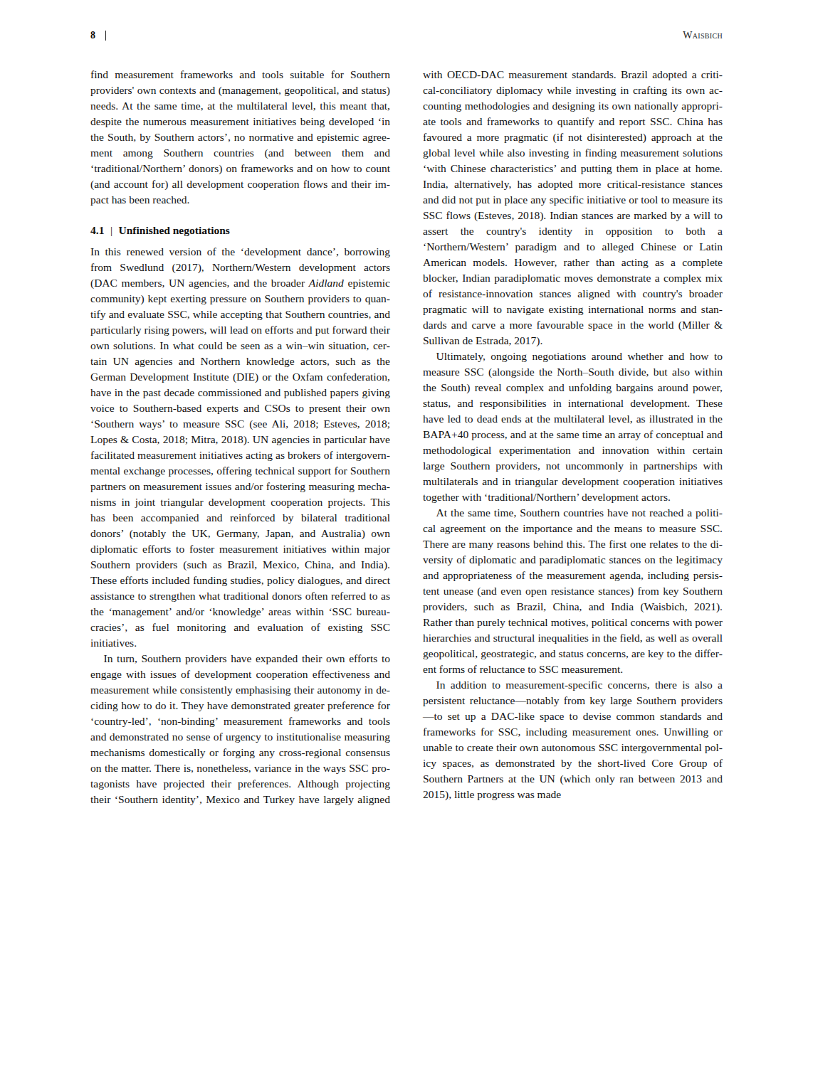8 Waisbich
find measurement frameworks and tools suitable for Southern providers' own contexts and (management, geopolitical, and status) needs. At the same time, at the multilateral level, this meant that, despite the numerous measurement initiatives being developed ‘in the South, by Southern actors’, no normative and epistemic agreement among Southern countries (and between them and ‘traditional/Northern’ donors) on frameworks and on how to count (and account for) all development cooperation flows and their impact has been reached.
4.1|Unfinished negotiations
In this renewed version of the ‘development dance’, borrowing from Swedlund (2017), Northern/Western development actors (DAC members, UN agencies, and the broader Aidland epistemic community) kept exerting pressure on Southern providers to quantify and evaluate SSC, while accepting that Southern countries, and particularly rising powers, will lead on efforts and put forward their own solutions. In what could be seen as a win–win situation, certain UN agencies and Northern knowledge actors, such as the German Development Institute (DIE) or the Oxfam confederation, have in the past decade commissioned and published papers giving voice to Southern-based experts and CSOs to present their own ‘Southern ways’ to measure SSC (see Ali, 2018; Esteves, 2018; Lopes & Costa, 2018; Mitra, 2018). UN agencies in particular have facilitated measurement initiatives acting as brokers of intergovernmental exchange processes, offering technical support for Southern partners on measurement issues and/or fostering measuring mechanisms in joint triangular development cooperation projects. This has been accompanied and reinforced by bilateral traditional donors’ (notably the UK, Germany, Japan, and Australia) own diplomatic efforts to foster measurement initiatives within major Southern providers (such as Brazil, Mexico, China, and India). These efforts included funding studies, policy dialogues, and direct assistance to strengthen what traditional donors often referred to as the ‘management’ and/or ‘knowledge’ areas within ‘SSC bureaucracies’, as fuel monitoring and evaluation of existing SSC initiatives.
In turn, Southern providers have expanded their own efforts to engage with issues of development cooperation effectiveness and measurement while consistently emphasising their autonomy in deciding how to do it. They have demonstrated greater preference for ‘country-led’, ‘non-binding’ measurement frameworks and tools and demonstrated no sense of urgency to institutionalise measuring mechanisms domestically or forging any cross-regional consensus on the matter. There is, nonetheless, variance in the ways SSC protagonists have projected their preferences. Although projecting their ‘Southern identity’, Mexico and Turkey have largely aligned with OECD-DAC measurement standards. Brazil adopted a critical-conciliatory diplomacy while investing in crafting its own accounting methodologies and designing its own nationally appropriate tools and frameworks to quantify and report SSC. China has favoured a more pragmatic (if not disinterested) approach at the global level while also investing in finding measurement solutions ‘with Chinese characteristics’ and putting them in place at home. India, alternatively, has adopted more critical-resistance stances and did not put in place any specific initiative or tool to measure its SSC flows (Esteves, 2018). Indian stances are marked by a will to assert the country's identity in opposition to both a ‘Northern/Western’ paradigm and to alleged Chinese or Latin American models. However, rather than acting as a complete blocker, Indian paradiplomatic moves demonstrate a complex mix of resistance-innovation stances aligned with country's broader pragmatic will to navigate existing international norms and standards and carve a more favourable space in the world (Miller & Sullivan de Estrada, 2017).
Ultimately, ongoing negotiations around whether and how to measure SSC (alongside the North–South divide, but also within the South) reveal complex and unfolding bargains around power, status, and responsibilities in international development. These have led to dead ends at the multilateral level, as illustrated in the BAPA+40 process, and at the same time an array of conceptual and methodological experimentation and innovation within certain large Southern providers, not uncommonly in partnerships with multilaterals and in triangular development cooperation initiatives together with ‘traditional/Northern’ development actors.
At the same time, Southern countries have not reached a political agreement on the importance and the means to measure SSC. There are many reasons behind this. The first one relates to the diversity of diplomatic and paradiplomatic stances on the legitimacy and appropriateness of the measurement agenda, including persistent unease (and even open resistance stances) from key Southern providers, such as Brazil, China, and India (Waisbich, 2021). Rather than purely technical motives, political concerns with power hierarchies and structural inequalities in the field, as well as overall geopolitical, geostrategic, and status concerns, are key to the different forms of reluctance to SSC measurement.
In addition to measurement-specific concerns, there is also a persistent reluctance—notably from key large Southern providers—to set up a DAC-like space to devise common standards and frameworks for SSC, including measurement ones. Unwilling or unable to create their own autonomous SSC intergovernmental policy spaces, as demonstrated by the short-lived Core Group of Southern Partners at the UN (which only ran between 2013 and 2015), little progress was made